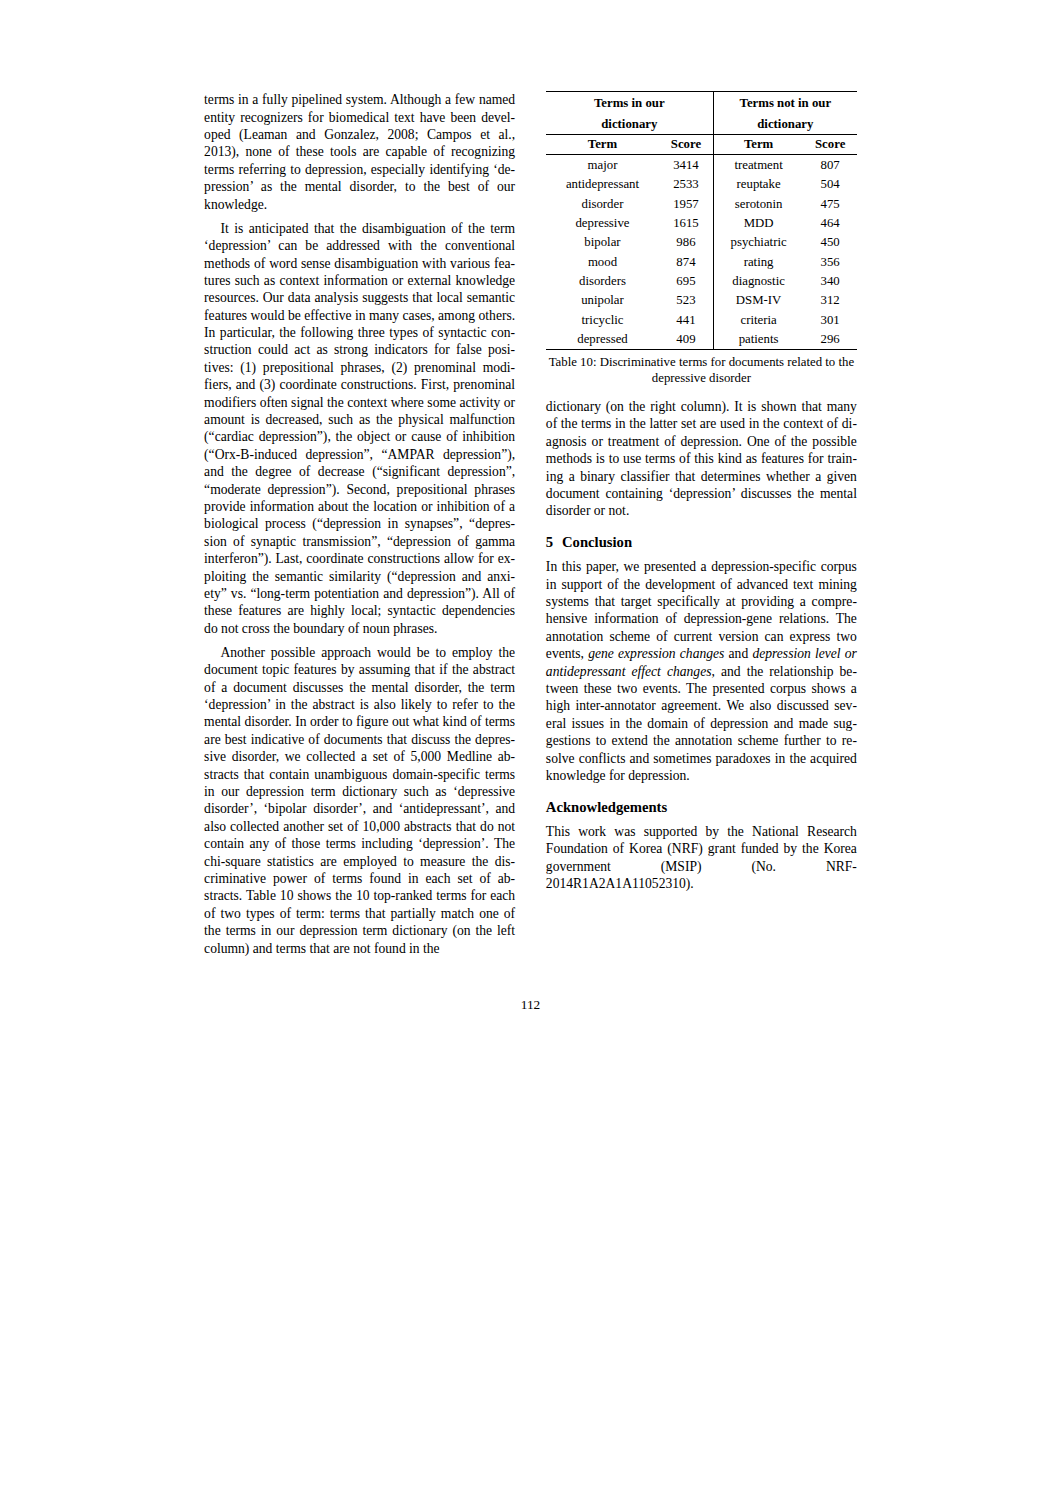terms in a fully pipelined system. Although a few named entity recognizers for biomedical text have been developed (Leaman and Gonzalez, 2008; Campos et al., 2013), none of these tools are capable of recognizing terms referring to depression, especially identifying ‘depression’ as the mental disorder, to the best of our knowledge.
It is anticipated that the disambiguation of the term ‘depression’ can be addressed with the conventional methods of word sense disambiguation with various features such as context information or external knowledge resources. Our data analysis suggests that local semantic features would be effective in many cases, among others. In particular, the following three types of syntactic construction could act as strong indicators for false positives: (1) prepositional phrases, (2) prenominal modifiers, and (3) coordinate constructions. First, prenominal modifiers often signal the context where some activity or amount is decreased, such as the physical malfunction (“cardiac depression”), the object or cause of inhibition (“Orx-B-induced depression”, “AMPAR depression”), and the degree of decrease (“significant depression”, “moderate depression”). Second, prepositional phrases provide information about the location or inhibition of a biological process (“depression in synapses”, “depression of synaptic transmission”, “depression of gamma interferon”). Last, coordinate constructions allow for exploiting the semantic similarity (“depression and anxiety” vs. “long-term potentiation and depression”). All of these features are highly local; syntactic dependencies do not cross the boundary of noun phrases.
Another possible approach would be to employ the document topic features by assuming that if the abstract of a document discusses the mental disorder, the term ‘depression’ in the abstract is also likely to refer to the mental disorder. In order to figure out what kind of terms are best indicative of documents that discuss the depressive disorder, we collected a set of 5,000 Medline abstracts that contain unambiguous domain-specific terms in our depression term dictionary such as ‘depressive disorder’, ‘bipolar disorder’, and ‘antidepressant’, and also collected another set of 10,000 abstracts that do not contain any of those terms including ‘depression’. The chi-square statistics are employed to measure the discriminative power of terms found in each set of abstracts. Table 10 shows the 10 top-ranked terms for each of two types of term: terms that partially match one of the terms in our depression term dictionary (on the left column) and terms that are not found in the
| Terms in our | Terms not in our |
| --- | --- |
| dictionary | dictionary |
| Term | Score | Term | Score |
| major | 3414 | treatment | 807 |
| antidepressant | 2533 | reuptake | 504 |
| disorder | 1957 | serotonin | 475 |
| depressive | 1615 | MDD | 464 |
| bipolar | 986 | psychiatric | 450 |
| mood | 874 | rating | 356 |
| disorders | 695 | diagnostic | 340 |
| unipolar | 523 | DSM-IV | 312 |
| tricyclic | 441 | criteria | 301 |
| depressed | 409 | patients | 296 |
Table 10: Discriminative terms for documents related to the depressive disorder
dictionary (on the right column). It is shown that many of the terms in the latter set are used in the context of diagnosis or treatment of depression. One of the possible methods is to use terms of this kind as features for training a binary classifier that determines whether a given document containing ‘depression’ discusses the mental disorder or not.
5 Conclusion
In this paper, we presented a depression-specific corpus in support of the development of advanced text mining systems that target specifically at providing a comprehensive information of depression-gene relations. The annotation scheme of current version can express two events, gene expression changes and depression level or antidepressant effect changes, and the relationship between these two events. The presented corpus shows a high inter-annotator agreement. We also discussed several issues in the domain of depression and made suggestions to extend the annotation scheme further to resolve conflicts and sometimes paradoxes in the acquired knowledge for depression.
Acknowledgements
This work was supported by the National Research Foundation of Korea (NRF) grant funded by the Korea government (MSIP) (No. NRF-2014R1A2A1A11052310).
112